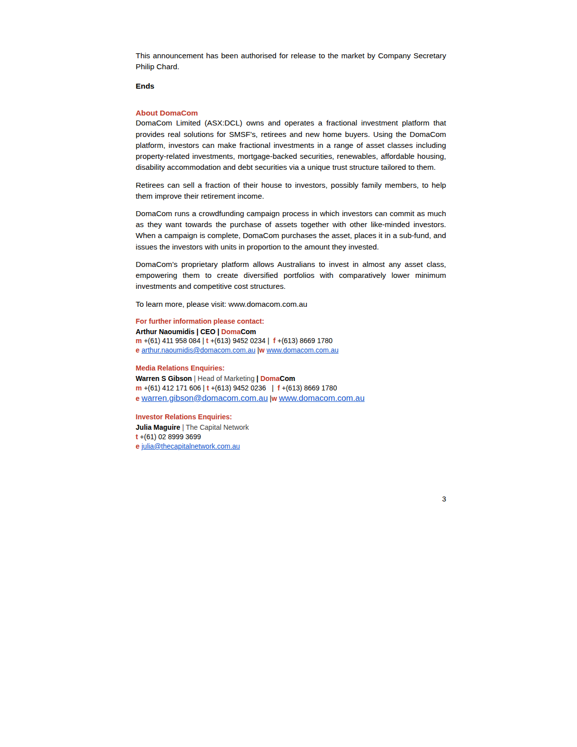This announcement has been authorised for release to the market by Company Secretary Philip Chard.
Ends
About DomaCom
DomaCom Limited (ASX:DCL) owns and operates a fractional investment platform that provides real solutions for SMSF’s, retirees and new home buyers. Using the DomaCom platform, investors can make fractional investments in a range of asset classes including property-related investments, mortgage-backed securities, renewables, affordable housing, disability accommodation and debt securities via a unique trust structure tailored to them.
Retirees can sell a fraction of their house to investors, possibly family members, to help them improve their retirement income.
DomaCom runs a crowdfunding campaign process in which investors can commit as much as they want towards the purchase of assets together with other like-minded investors. When a campaign is complete, DomaCom purchases the asset, places it in a sub-fund, and issues the investors with units in proportion to the amount they invested.
DomaCom’s proprietary platform allows Australians to invest in almost any asset class, empowering them to create diversified portfolios with comparatively lower minimum investments and competitive cost structures.
To learn more, please visit: www.domacom.com.au
For further information please contact:
Arthur Naoumidis | CEO | Doma Com
m +(61) 411 958 084 | t +(613) 9452 0234 | f +(613) 8669 1780
e arthur.naoumidis@domacom.com.au |w www.domacom.com.au
Media Relations Enquiries:
Warren S Gibson | Head of Marketing | Doma Com
m +(61) 412 171 606 | t +(613) 9452 0236 | f +(613) 8669 1780
e warren.gibson@domacom.com.au |w www.domacom.com.au
Investor Relations Enquiries:
Julia Maguire | The Capital Network
t +(61) 02 8999 3699
e julia@thecapitalnetwork.com.au
3